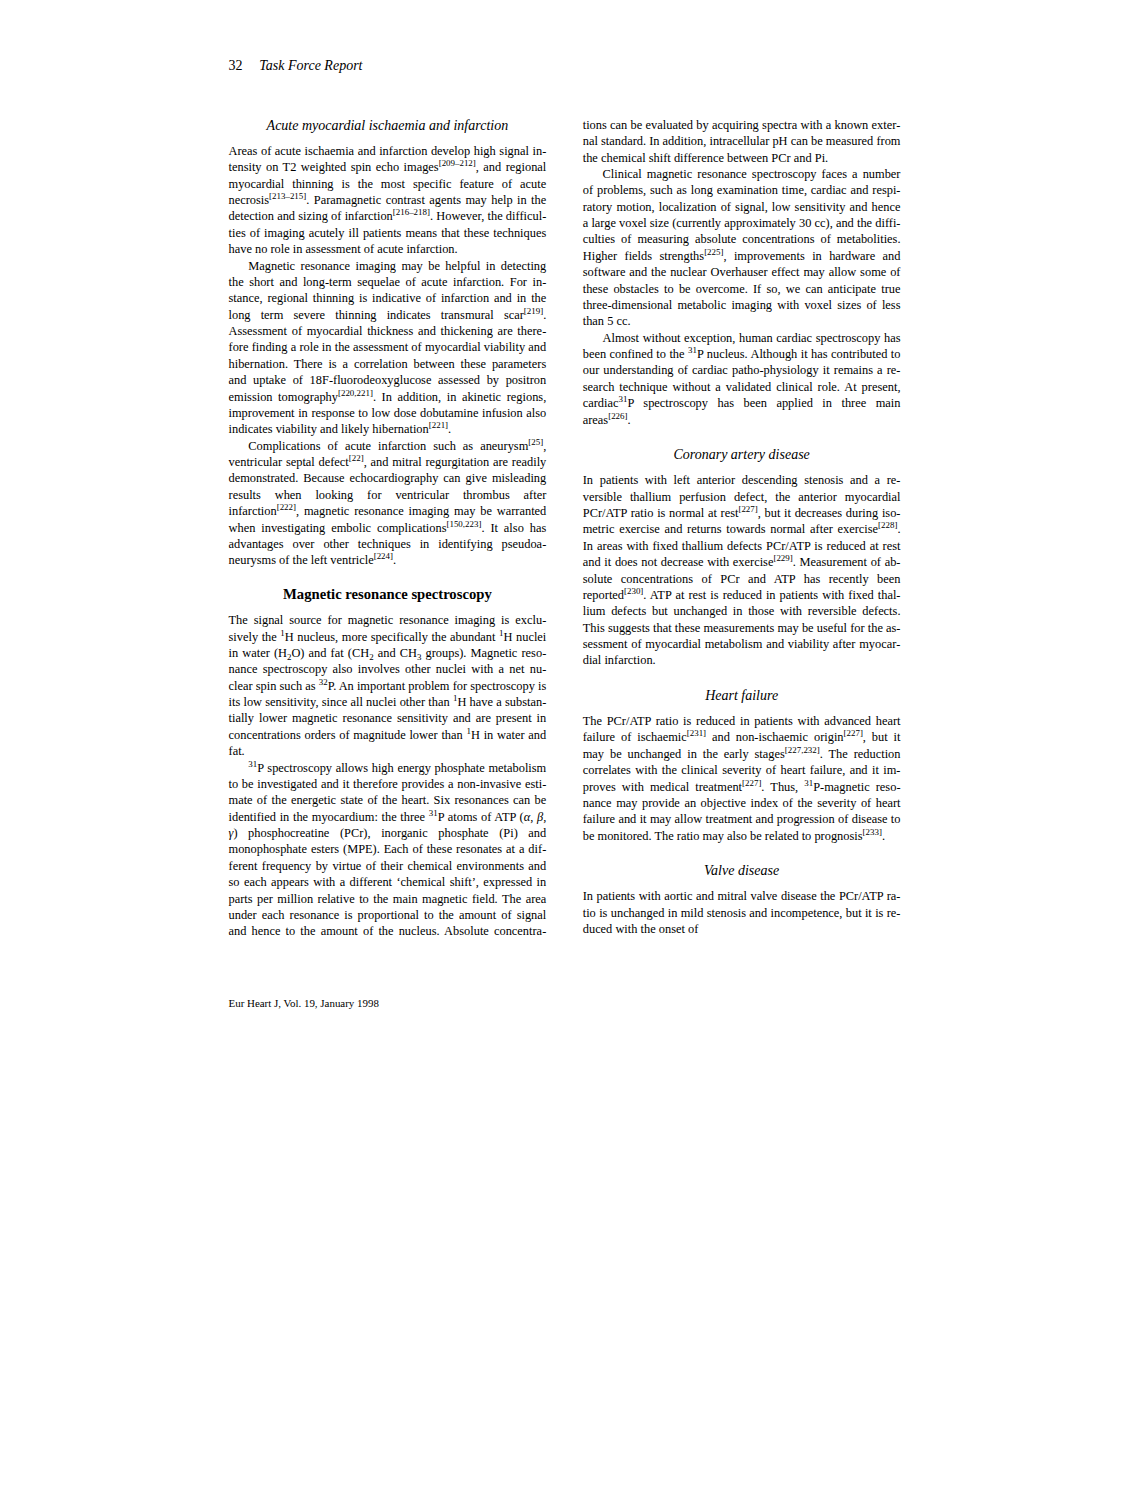32 Task Force Report
Acute myocardial ischaemia and infarction
Areas of acute ischaemia and infarction develop high signal intensity on T2 weighted spin echo images[209–212], and regional myocardial thinning is the most specific feature of acute necrosis[213–215]. Paramagnetic contrast agents may help in the detection and sizing of infarction[216–218]. However, the difficulties of imaging acutely ill patients means that these techniques have no role in assessment of acute infarction.
Magnetic resonance imaging may be helpful in detecting the short and long-term sequelae of acute infarction. For instance, regional thinning is indicative of infarction and in the long term severe thinning indicates transmural scar[219]. Assessment of myocardial thickness and thickening are therefore finding a role in the assessment of myocardial viability and hibernation. There is a correlation between these parameters and uptake of 18F-fluorodeoxyglucose assessed by positron emission tomography[220,221]. In addition, in akinetic regions, improvement in response to low dose dobutamine infusion also indicates viability and likely hibernation[221].
Complications of acute infarction such as aneurysm[25], ventricular septal defect[22], and mitral regurgitation are readily demonstrated. Because echocardiography can give misleading results when looking for ventricular thrombus after infarction[222], magnetic resonance imaging may be warranted when investigating embolic complications[150,223]. It also has advantages over other techniques in identifying pseudoaneurysms of the left ventricle[224].
Magnetic resonance spectroscopy
The signal source for magnetic resonance imaging is exclusively the 1H nucleus, more specifically the abundant 1H nuclei in water (H2O) and fat (CH2 and CH3 groups). Magnetic resonance spectroscopy also involves other nuclei with a net nuclear spin such as 32P. An important problem for spectroscopy is its low sensitivity, since all nuclei other than 1H have a substantially lower magnetic resonance sensitivity and are present in concentrations orders of magnitude lower than 1H in water and fat.
31P spectroscopy allows high energy phosphate metabolism to be investigated and it therefore provides a non-invasive estimate of the energetic state of the heart. Six resonances can be identified in the myocardium: the three 31P atoms of ATP (α, β, γ) phosphocreatine (PCr), inorganic phosphate (Pi) and monophosphate esters (MPE). Each of these resonates at a different frequency by virtue of their chemical environments and so each appears with a different ‘chemical shift’, expressed in parts per million relative to the main magnetic field. The area under each resonance is proportional to the amount of signal and hence to the amount of the nucleus. Absolute concentrations can be evaluated by acquiring spectra with a known external standard. In addition, intracellular pH can be measured from the chemical shift difference between PCr and Pi.
Clinical magnetic resonance spectroscopy faces a number of problems, such as long examination time, cardiac and respiratory motion, localization of signal, low sensitivity and hence a large voxel size (currently approximately 30 cc), and the difficulties of measuring absolute concentrations of metabolities. Higher fields strengths[225], improvements in hardware and software and the nuclear Overhauser effect may allow some of these obstacles to be overcome. If so, we can anticipate true three-dimensional metabolic imaging with voxel sizes of less than 5 cc.
Almost without exception, human cardiac spectroscopy has been confined to the 31P nucleus. Although it has contributed to our understanding of cardiac patho-physiology it remains a research technique without a validated clinical role. At present, cardiac31P spectroscopy has been applied in three main areas[226].
Coronary artery disease
In patients with left anterior descending stenosis and a reversible thallium perfusion defect, the anterior myocardial PCr/ATP ratio is normal at rest[227], but it decreases during isometric exercise and returns towards normal after exercise[228]. In areas with fixed thallium defects PCr/ATP is reduced at rest and it does not decrease with exercise[229]. Measurement of absolute concentrations of PCr and ATP has recently been reported[230]. ATP at rest is reduced in patients with fixed thallium defects but unchanged in those with reversible defects. This suggests that these measurements may be useful for the assessment of myocardial metabolism and viability after myocardial infarction.
Heart failure
The PCr/ATP ratio is reduced in patients with advanced heart failure of ischaemic[231] and non-ischaemic origin[227], but it may be unchanged in the early stages[227,232]. The reduction correlates with the clinical severity of heart failure, and it improves with medical treatment[227]. Thus, 31P-magnetic resonance may provide an objective index of the severity of heart failure and it may allow treatment and progression of disease to be monitored. The ratio may also be related to prognosis[233].
Valve disease
In patients with aortic and mitral valve disease the PCr/ATP ratio is unchanged in mild stenosis and incompetence, but it is reduced with the onset of
Eur Heart J, Vol. 19, January 1998